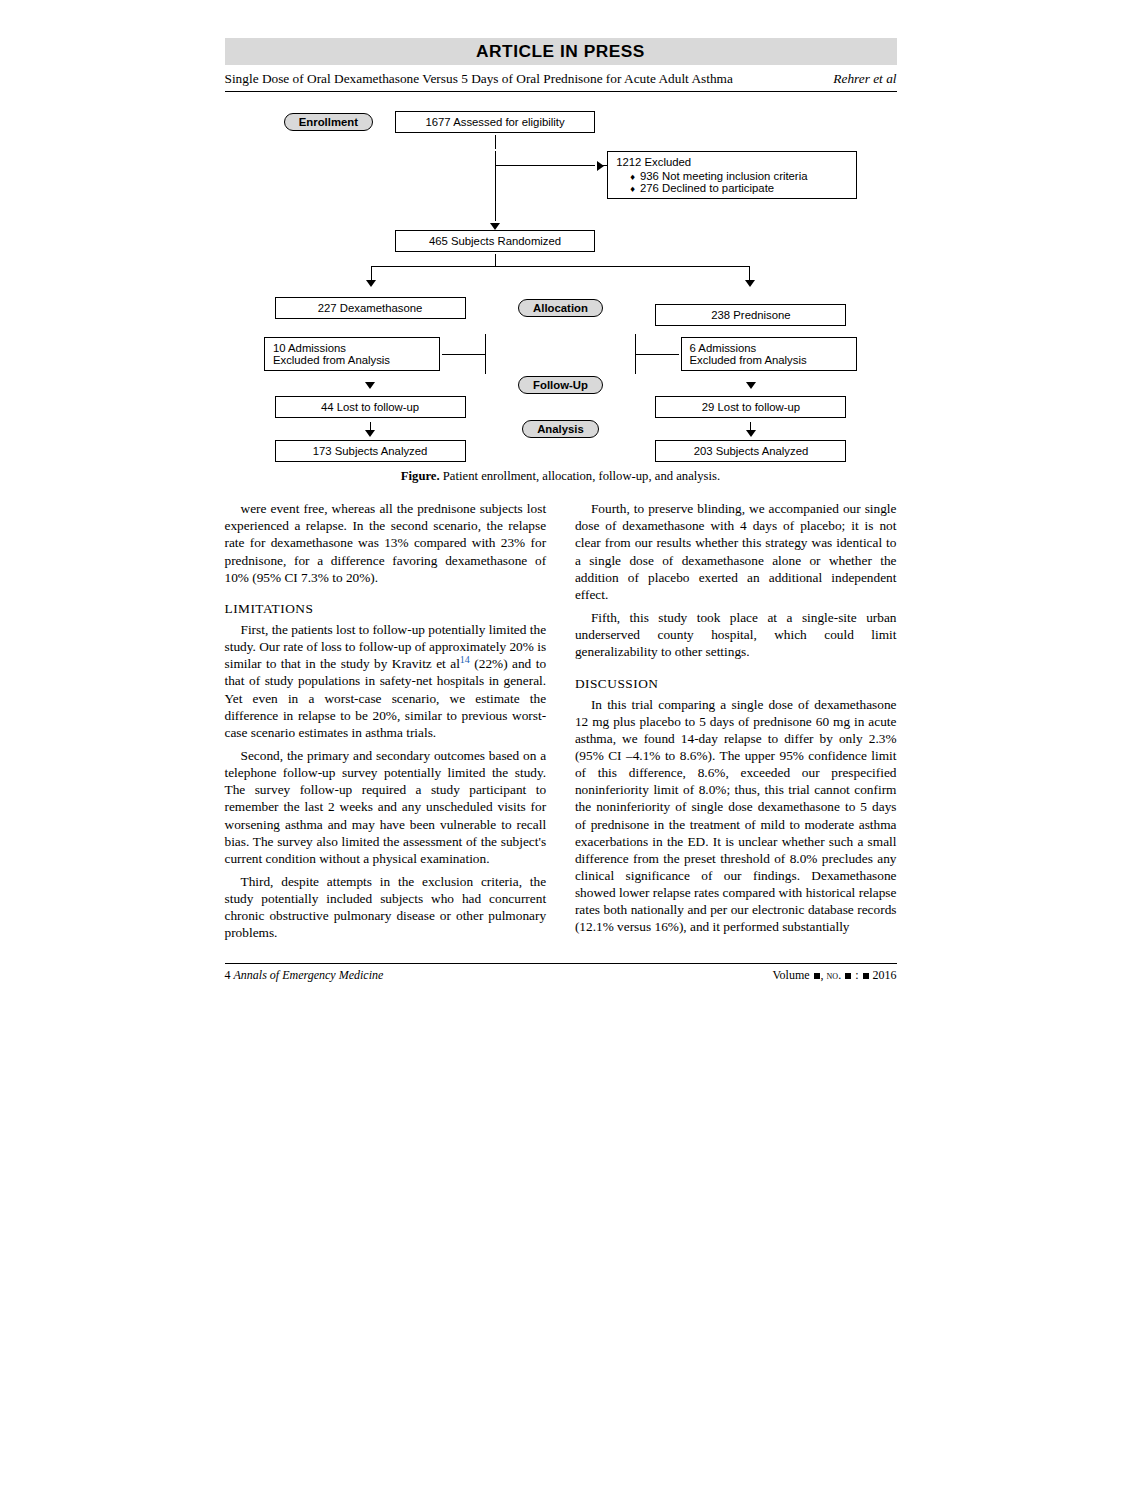ARTICLE IN PRESS
Single Dose of Oral Dexamethasone Versus 5 Days of Oral Prednisone for Acute Adult Asthma Rehrer et al
| Enrollment | 1677 Assessed for eligibility | |
| | | 1212 Excluded 936 Not meeting inclusion criteria 276 Declined to participate |
| | 465 Subjects Randomized | |
| 227 Dexamethasone | Allocation | 238 Prednisone |
| 10 Admissions Excluded from Analysis | | 6 Admissions Excluded from Analysis |
| | Follow-Up | |
| 44 Lost to follow-up | | 29 Lost to follow-up |
| | Analysis | |
| 173 Subjects Analyzed | | 203 Subjects Analyzed |
Figure. Patient enrollment, allocation, follow-up, and analysis.
were event free, whereas all the prednisone subjects lost experienced a relapse. In the second scenario, the relapse rate for dexamethasone was 13% compared with 23% for prednisone, for a difference favoring dexamethasone of 10% (95% CI 7.3% to 20%).
LIMITATIONS
First, the patients lost to follow-up potentially limited the study. Our rate of loss to follow-up of approximately 20% is similar to that in the study by Kravitz et al14 (22%) and to that of study populations in safety-net hospitals in general. Yet even in a worst-case scenario, we estimate the difference in relapse to be 20%, similar to previous worst-case scenario estimates in asthma trials.
Second, the primary and secondary outcomes based on a telephone follow-up survey potentially limited the study. The survey follow-up required a study participant to remember the last 2 weeks and any unscheduled visits for worsening asthma and may have been vulnerable to recall bias. The survey also limited the assessment of the subject's current condition without a physical examination.
Third, despite attempts in the exclusion criteria, the study potentially included subjects who had concurrent chronic obstructive pulmonary disease or other pulmonary problems.
Fourth, to preserve blinding, we accompanied our single dose of dexamethasone with 4 days of placebo; it is not clear from our results whether this strategy was identical to a single dose of dexamethasone alone or whether the addition of placebo exerted an additional independent effect.
Fifth, this study took place at a single-site urban underserved county hospital, which could limit generalizability to other settings.
DISCUSSION
In this trial comparing a single dose of dexamethasone 12 mg plus placebo to 5 days of prednisone 60 mg in acute asthma, we found 14-day relapse to differ by only 2.3% (95% CI –4.1% to 8.6%). The upper 95% confidence limit of this difference, 8.6%, exceeded our prespecified noninferiority limit of 8.0%; thus, this trial cannot confirm the noninferiority of single dose dexamethasone to 5 days of prednisone in the treatment of mild to moderate asthma exacerbations in the ED. It is unclear whether such a small difference from the preset threshold of 8.0% precludes any clinical significance of our findings. Dexamethasone showed lower relapse rates compared with historical relapse rates both nationally and per our electronic database records (12.1% versus 16%), and it performed substantially
4 Annals of Emergency Medicine Volume , no. : 2016